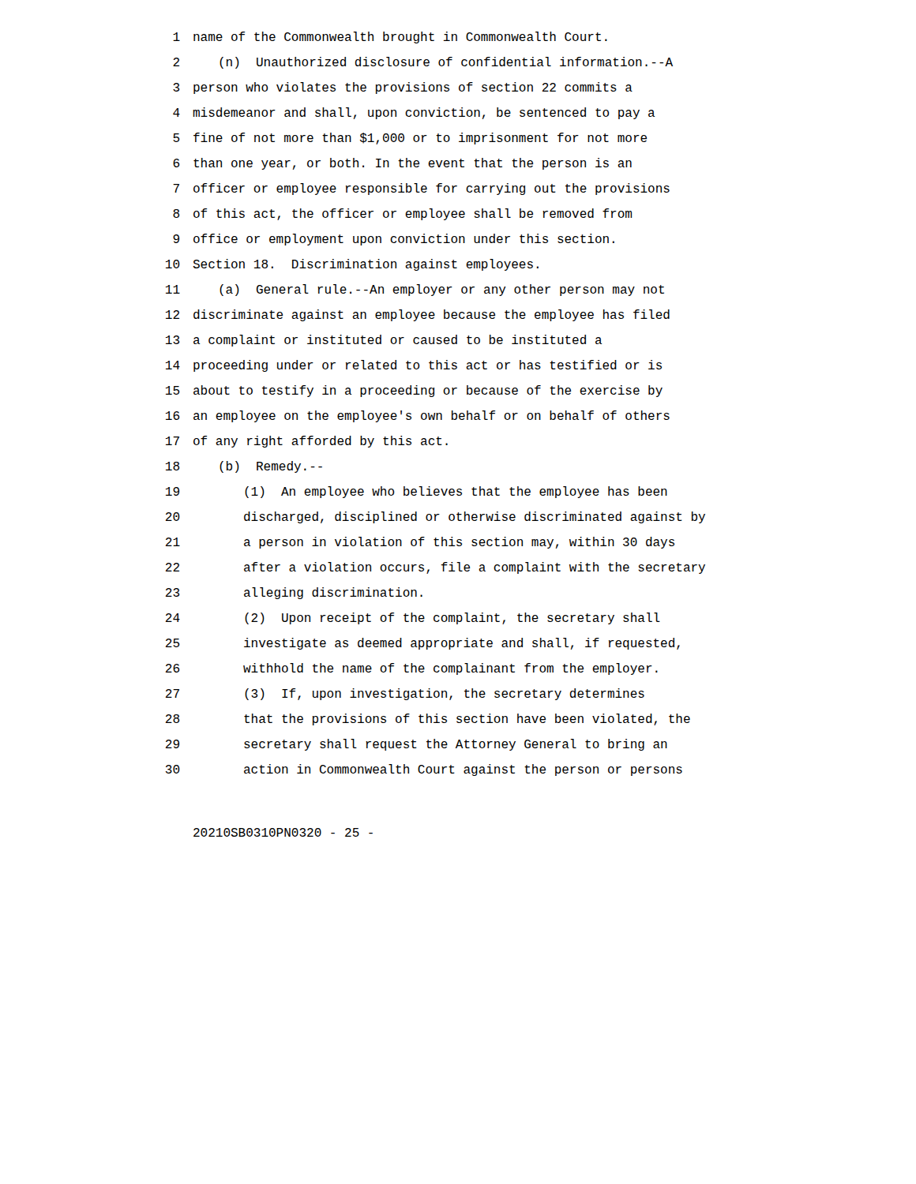name of the Commonwealth brought in Commonwealth Court.
(n) Unauthorized disclosure of confidential information.--A
person who violates the provisions of section 22 commits a
misdemeanor and shall, upon conviction, be sentenced to pay a
fine of not more than $1,000 or to imprisonment for not more
than one year, or both. In the event that the person is an
officer or employee responsible for carrying out the provisions
of this act, the officer or employee shall be removed from
office or employment upon conviction under this section.
Section 18. Discrimination against employees.
(a) General rule.--An employer or any other person may not
discriminate against an employee because the employee has filed
a complaint or instituted or caused to be instituted a
proceeding under or related to this act or has testified or is
about to testify in a proceeding or because of the exercise by
an employee on the employee's own behalf or on behalf of others
of any right afforded by this act.
(b) Remedy.--
(1) An employee who believes that the employee has been
discharged, disciplined or otherwise discriminated against by
a person in violation of this section may, within 30 days
after a violation occurs, file a complaint with the secretary
alleging discrimination.
(2) Upon receipt of the complaint, the secretary shall
investigate as deemed appropriate and shall, if requested,
withhold the name of the complainant from the employer.
(3) If, upon investigation, the secretary determines
that the provisions of this section have been violated, the
secretary shall request the Attorney General to bring an
action in Commonwealth Court against the person or persons
20210SB0310PN0320 - 25 -